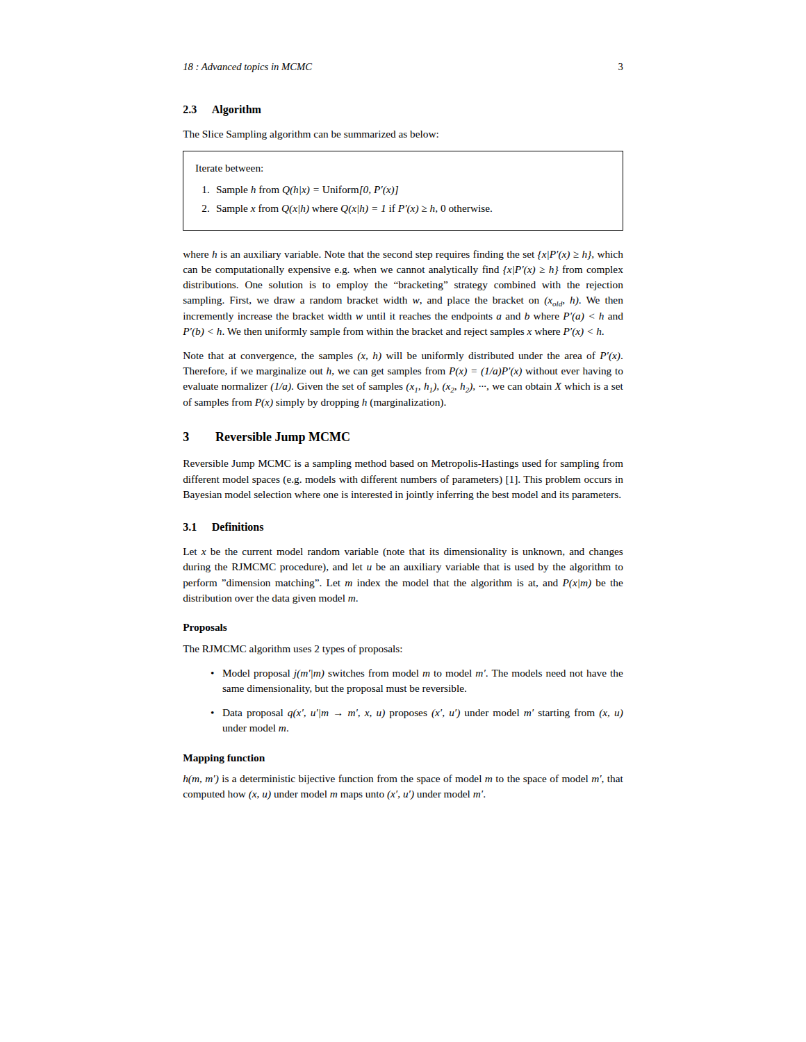18 : Advanced topics in MCMC 3
2.3 Algorithm
The Slice Sampling algorithm can be summarized as below:
Iterate between:
Sample h from Q(h|x) = Uniform[0, P′(x)]
Sample x from Q(x|h) where Q(x|h) = 1 if P′(x) ≥ h, 0 otherwise.
where h is an auxiliary variable. Note that the second step requires finding the set {x|P′(x) ≥ h}, which can be computationally expensive e.g. when we cannot analytically find {x|P′(x) ≥ h} from complex distributions. One solution is to employ the “bracketing” strategy combined with the rejection sampling. First, we draw a random bracket width w, and place the bracket on (xold, h). We then incremently increase the bracket width w until it reaches the endpoints a and b where P′(a) < h and P′(b) < h. We then uniformly sample from within the bracket and reject samples x where P′(x) < h.
Note that at convergence, the samples (x, h) will be uniformly distributed under the area of P′(x). Therefore, if we marginalize out h, we can get samples from P(x) = (1/a)P′(x) without ever having to evaluate normalizer (1/a). Given the set of samples (x1, h1), (x2, h2), ···, we can obtain X which is a set of samples from P(x) simply by dropping h (marginalization).
3 Reversible Jump MCMC
Reversible Jump MCMC is a sampling method based on Metropolis-Hastings used for sampling from different model spaces (e.g. models with different numbers of parameters) [1]. This problem occurs in Bayesian model selection where one is interested in jointly inferring the best model and its parameters.
3.1 Definitions
Let x be the current model random variable (note that its dimensionality is unknown, and changes during the RJMCMC procedure), and let u be an auxiliary variable that is used by the algorithm to perform ”dimension matching”. Let m index the model that the algorithm is at, and P(x|m) be the distribution over the data given model m.
Proposals
The RJMCMC algorithm uses 2 types of proposals:
Model proposal j(m′|m) switches from model m to model m′. The models need not have the same dimensionality, but the proposal must be reversible.
Data proposal q(x′, u′|m → m′, x, u) proposes (x′, u′) under model m′ starting from (x, u) under model m.
Mapping function
h(m, m′) is a deterministic bijective function from the space of model m to the space of model m′, that computed how (x, u) under model m maps unto (x′, u′) under model m′.